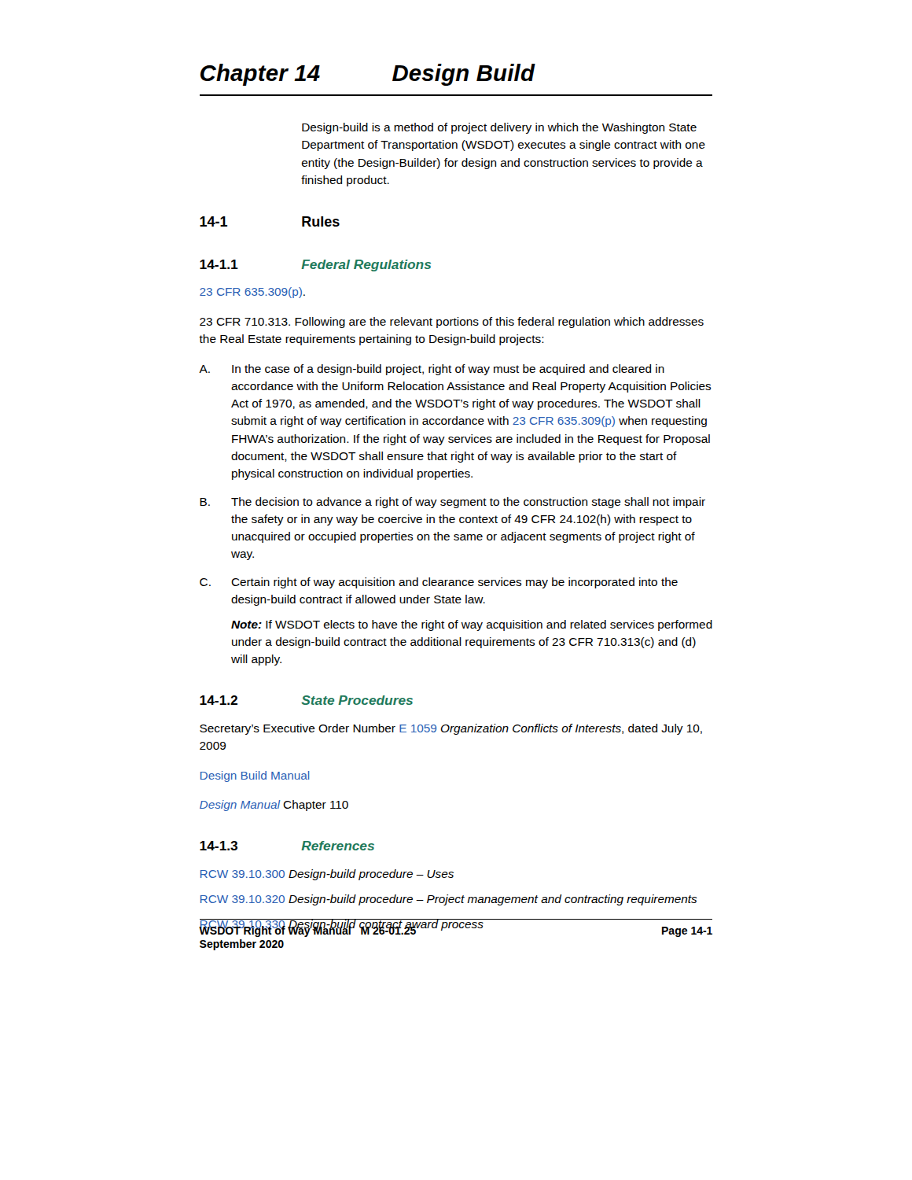Chapter 14 Design Build
Design-build is a method of project delivery in which the Washington State Department of Transportation (WSDOT) executes a single contract with one entity (the Design-Builder) for design and construction services to provide a finished product.
14-1 Rules
14-1.1 Federal Regulations
23 CFR 635.309(p).
23 CFR 710.313. Following are the relevant portions of this federal regulation which addresses the Real Estate requirements pertaining to Design-build projects:
A. In the case of a design-build project, right of way must be acquired and cleared in accordance with the Uniform Relocation Assistance and Real Property Acquisition Policies Act of 1970, as amended, and the WSDOT’s right of way procedures. The WSDOT shall submit a right of way certification in accordance with 23 CFR 635.309(p) when requesting FHWA’s authorization. If the right of way services are included in the Request for Proposal document, the WSDOT shall ensure that right of way is available prior to the start of physical construction on individual properties.
B. The decision to advance a right of way segment to the construction stage shall not impair the safety or in any way be coercive in the context of 49 CFR 24.102(h) with respect to unacquired or occupied properties on the same or adjacent segments of project right of way.
C. Certain right of way acquisition and clearance services may be incorporated into the design-build contract if allowed under State law.
Note: If WSDOT elects to have the right of way acquisition and related services performed under a design-build contract the additional requirements of 23 CFR 710.313(c) and (d) will apply.
14-1.2 State Procedures
Secretary’s Executive Order Number E 1059 Organization Conflicts of Interests, dated July 10, 2009
Design Build Manual
Design Manual Chapter 110
14-1.3 References
RCW 39.10.300 Design-build procedure – Uses
RCW 39.10.320 Design-build procedure – Project management and contracting requirements
RCW 39.10.330 Design-build contract award process
WSDOT Right of Way Manual M 26-01.25
September 2020
Page 14-1